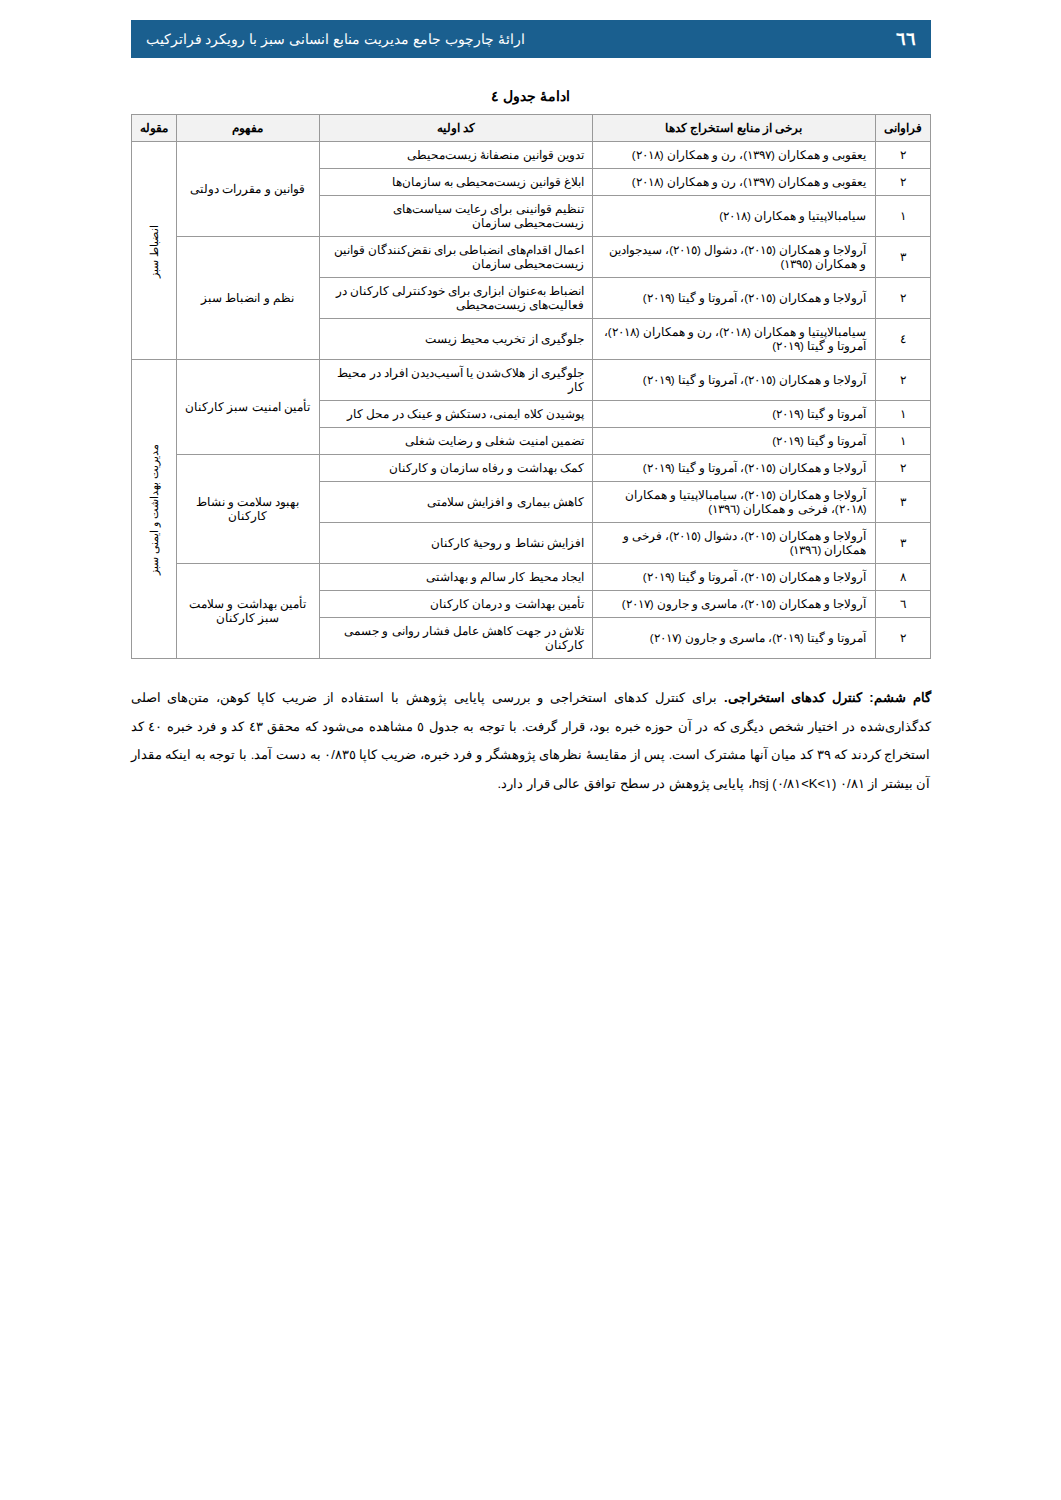٦٦ ارائهٔ چارچوب جامع مدیریت منابع انسانی سبز با رویکرد فراترکیب
ادامهٔ جدول ٤
| فراوانی | برخی از منابع استخراج کدها | کد اولیه | مفهوم | مقوله |
| --- | --- | --- | --- | --- |
| ٢ | یعقوبی و همکاران (١٣٩٧)، رن و همکاران (٢٠١٨) | تدوین قوانین منصفانهٔ زیست‌محیطی | قوانین و مقررات دولتی | انضباط سبز |
| ٢ | یعقوبی و همکاران (١٣٩٧)، رن و همکاران (٢٠١٨) | ابلاغ قوانین زیست‌محیطی به سازمان‌ها |
| ١ | سیامبالاپیتیا و همکاران (٢٠١٨) | تنظیم قوانینی برای رعایت سیاست‌های زیست‌محیطی سازمان |
| ٣ | آرولاجا و همکاران (٢٠١٥)، دشوال (٢٠١٥)، سیدجوادین و همکاران (١٣٩٥) | اعمال اقدام‌های انضباطی برای نقض‌کنندگان قوانین زیست‌محیطی سازمان | نظم و انضباط سبز |
| ٢ | آرولاجا و همکاران (٢٠١٥)، آمروتا و گیتا (٢٠١٩) | انضباط به‌عنوان ابزاری برای خودکنترلی کارکنان در فعالیت‌های زیست‌محیطی |
| ٤ | سیامبالاپیتیا و همکاران (٢٠١٨)، رن و همکاران (٢٠١٨)، آمروتا و گیتا (٢٠١٩) | جلوگیری از تخریب محیط زیست |
| ٢ | آرولاجا و همکاران (٢٠١٥)، آمروتا و گیتا (٢٠١٩) | جلوگیری از هلاک‌شدن یا آسیب‌دیدن افراد در محیط کار | تأمین امنیت سبز کارکنان | مدیریت بهداشت و ایمنی سبز |
| ١ | آمروتا و گیتا (٢٠١٩) | پوشیدن کلاه ایمنی، دستکش و عینک در محل کار |
| ١ | آمروتا و گیتا (٢٠١٩) | تضمین امنیت شغلی و رضایت شغلی |
| ٢ | آرولاجا و همکاران (٢٠١٥)، آمروتا و گیتا (٢٠١٩) | کمک بهداشت و رفاه سازمان و کارکنان | بهبود سلامت و نشاط کارکنان |
| ٣ | آرولاجا و همکاران (٢٠١٥)، سیامبالاپیتیا و همکاران (٢٠١٨)، فرخی و همکاران (١٣٩٦) | کاهش بیماری و افزایش سلامتی |
| ٣ | آرولاجا و همکاران (٢٠١٥)، دشوال (٢٠١٥)، فرخی و همکاران (١٣٩٦) | افزایش نشاط و روحیهٔ کارکنان |
| ٨ | آرولاجا و همکاران (٢٠١٥)، آمروتا و گیتا (٢٠١٩) | ایجاد محیط کار سالم و بهداشتی | تأمین بهداشت و سلامت سبز کارکنان |
| ٦ | آرولاجا و همکاران (٢٠١٥)، ماسری و جارون (٢٠١٧) | تأمین بهداشت و درمان کارکنان |
| ٢ | آمروتا و گیتا (٢٠١٩)، ماسری و جارون (٢٠١٧) | تلاش در جهت کاهش عامل فشار روانی و جسمی کارکنان |
گام ششم: کنترل کدهای استخراجی. برای کنترل کدهای استخراجی و بررسی پایایی پژوهش با استفاده از ضریب کاپا کوهن، متن‌های اصلی کدگذاری‌شده در اختیار شخص دیگری که در آن حوزه خبره بود، قرار گرفت. با توجه به جدول ٥ مشاهده می‌شود که محقق ٤٣ کد و فرد خبره ٤٠ کد استخراج کردند که ٣٩ کد میان آنها مشترک است. پس از مقایسهٔ نظرهای پژوهشگر و فرد خبره، ضریب کاپا ٠/٨٣٥ به دست آمد. با توجه به اینکه مقدار آن بیشتر از ٠/٨١ (١>K>٠/٨١) hsj، پایایی پژوهش در سطح توافق عالی قرار دارد.